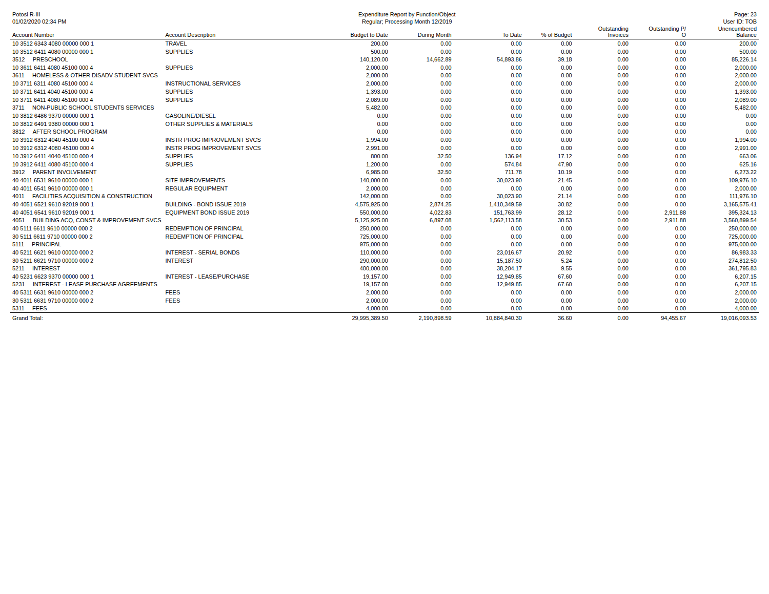| Potosi R-III | Expenditure Report by Function/Object | Page: 23 |
| 01/02/2020 02:34 PM | Regular; Processing Month 12/2019 | User ID: TOB |
| Account Number | Account Description | Budget to Date | During Month | To Date | % of Budget | Outstanding Invoices | Outstanding P/ O | Unencumbered Balance |
| --- | --- | --- | --- | --- | --- | --- | --- | --- |
| 10 3512 6343 4080 00000 000 1 | TRAVEL | 200.00 | 0.00 | 0.00 | 0.00 | 0.00 | 0.00 | 200.00 |
| 10 3512 6411 4080 00000 000 1 | SUPPLIES | 500.00 | 0.00 | 0.00 | 0.00 | 0.00 | 0.00 | 500.00 |
| 3512 PRESCHOOL | | 140,120.00 | 14,662.89 | 54,893.86 | 39.18 | 0.00 | 0.00 | 85,226.14 |
| 10 3611 6411 4080 45100 000 4 | SUPPLIES | 2,000.00 | 0.00 | 0.00 | 0.00 | 0.00 | 0.00 | 2,000.00 |
| 3611 HOMELESS & OTHER DISADV STUDENT SVCS | | 2,000.00 | 0.00 | 0.00 | 0.00 | 0.00 | 0.00 | 2,000.00 |
| 10 3711 6311 4080 45100 000 4 | INSTRUCTIONAL SERVICES | 2,000.00 | 0.00 | 0.00 | 0.00 | 0.00 | 0.00 | 2,000.00 |
| 10 3711 6411 4040 45100 000 4 | SUPPLIES | 1,393.00 | 0.00 | 0.00 | 0.00 | 0.00 | 0.00 | 1,393.00 |
| 10 3711 6411 4080 45100 000 4 | SUPPLIES | 2,089.00 | 0.00 | 0.00 | 0.00 | 0.00 | 0.00 | 2,089.00 |
| 3711 NON-PUBLIC SCHOOL STUDENTS SERVICES | | 5,482.00 | 0.00 | 0.00 | 0.00 | 0.00 | 0.00 | 5,482.00 |
| 10 3812 6486 9370 00000 000 1 | GASOLINE/DIESEL | 0.00 | 0.00 | 0.00 | 0.00 | 0.00 | 0.00 | 0.00 |
| 10 3812 6491 9380 00000 000 1 | OTHER SUPPLIES & MATERIALS | 0.00 | 0.00 | 0.00 | 0.00 | 0.00 | 0.00 | 0.00 |
| 3812 AFTER SCHOOL PROGRAM | | 0.00 | 0.00 | 0.00 | 0.00 | 0.00 | 0.00 | 0.00 |
| 10 3912 6312 4040 45100 000 4 | INSTR PROG IMPROVEMENT SVCS | 1,994.00 | 0.00 | 0.00 | 0.00 | 0.00 | 0.00 | 1,994.00 |
| 10 3912 6312 4080 45100 000 4 | INSTR PROG IMPROVEMENT SVCS | 2,991.00 | 0.00 | 0.00 | 0.00 | 0.00 | 0.00 | 2,991.00 |
| 10 3912 6411 4040 45100 000 4 | SUPPLIES | 800.00 | 32.50 | 136.94 | 17.12 | 0.00 | 0.00 | 663.06 |
| 10 3912 6411 4080 45100 000 4 | SUPPLIES | 1,200.00 | 0.00 | 574.84 | 47.90 | 0.00 | 0.00 | 625.16 |
| 3912 PARENT INVOLVEMENT | | 6,985.00 | 32.50 | 711.78 | 10.19 | 0.00 | 0.00 | 6,273.22 |
| 40 4011 6531 9610 00000 000 1 | SITE IMPROVEMENTS | 140,000.00 | 0.00 | 30,023.90 | 21.45 | 0.00 | 0.00 | 109,976.10 |
| 40 4011 6541 9610 00000 000 1 | REGULAR EQUIPMENT | 2,000.00 | 0.00 | 0.00 | 0.00 | 0.00 | 0.00 | 2,000.00 |
| 4011 FACILITIES ACQUISITION & CONSTRUCTION | | 142,000.00 | 0.00 | 30,023.90 | 21.14 | 0.00 | 0.00 | 111,976.10 |
| 40 4051 6521 9610 92019 000 1 | BUILDING - BOND ISSUE 2019 | 4,575,925.00 | 2,874.25 | 1,410,349.59 | 30.82 | 0.00 | 0.00 | 3,165,575.41 |
| 40 4051 6541 9610 92019 000 1 | EQUIPMENT BOND ISSUE 2019 | 550,000.00 | 4,022.83 | 151,763.99 | 28.12 | 0.00 | 2,911.88 | 395,324.13 |
| 4051 BUILDING ACQ, CONST & IMPROVEMENT SVCS | | 5,125,925.00 | 6,897.08 | 1,562,113.58 | 30.53 | 0.00 | 2,911.88 | 3,560,899.54 |
| 40 5111 6611 9610 00000 000 2 | REDEMPTION OF PRINCIPAL | 250,000.00 | 0.00 | 0.00 | 0.00 | 0.00 | 0.00 | 250,000.00 |
| 30 5111 6611 9710 00000 000 2 | REDEMPTION OF PRINCIPAL | 725,000.00 | 0.00 | 0.00 | 0.00 | 0.00 | 0.00 | 725,000.00 |
| 5111 PRINCIPAL | | 975,000.00 | 0.00 | 0.00 | 0.00 | 0.00 | 0.00 | 975,000.00 |
| 40 5211 6621 9610 00000 000 2 | INTEREST - SERIAL BONDS | 110,000.00 | 0.00 | 23,016.67 | 20.92 | 0.00 | 0.00 | 86,983.33 |
| 30 5211 6621 9710 00000 000 2 | INTEREST | 290,000.00 | 0.00 | 15,187.50 | 5.24 | 0.00 | 0.00 | 274,812.50 |
| 5211 INTEREST | | 400,000.00 | 0.00 | 38,204.17 | 9.55 | 0.00 | 0.00 | 361,795.83 |
| 40 5231 6623 9370 00000 000 1 | INTEREST - LEASE/PURCHASE | 19,157.00 | 0.00 | 12,949.85 | 67.60 | 0.00 | 0.00 | 6,207.15 |
| 5231 INTEREST - LEASE PURCHASE AGREEMENTS | | 19,157.00 | 0.00 | 12,949.85 | 67.60 | 0.00 | 0.00 | 6,207.15 |
| 40 5311 6631 9610 00000 000 2 | FEES | 2,000.00 | 0.00 | 0.00 | 0.00 | 0.00 | 0.00 | 2,000.00 |
| 30 5311 6631 9710 00000 000 2 | FEES | 2,000.00 | 0.00 | 0.00 | 0.00 | 0.00 | 0.00 | 2,000.00 |
| 5311 FEES | | 4,000.00 | 0.00 | 0.00 | 0.00 | 0.00 | 0.00 | 4,000.00 |
| Grand Total: | | 29,995,389.50 | 2,190,898.59 | 10,884,840.30 | 36.60 | 0.00 | 94,455.67 | 19,016,093.53 |